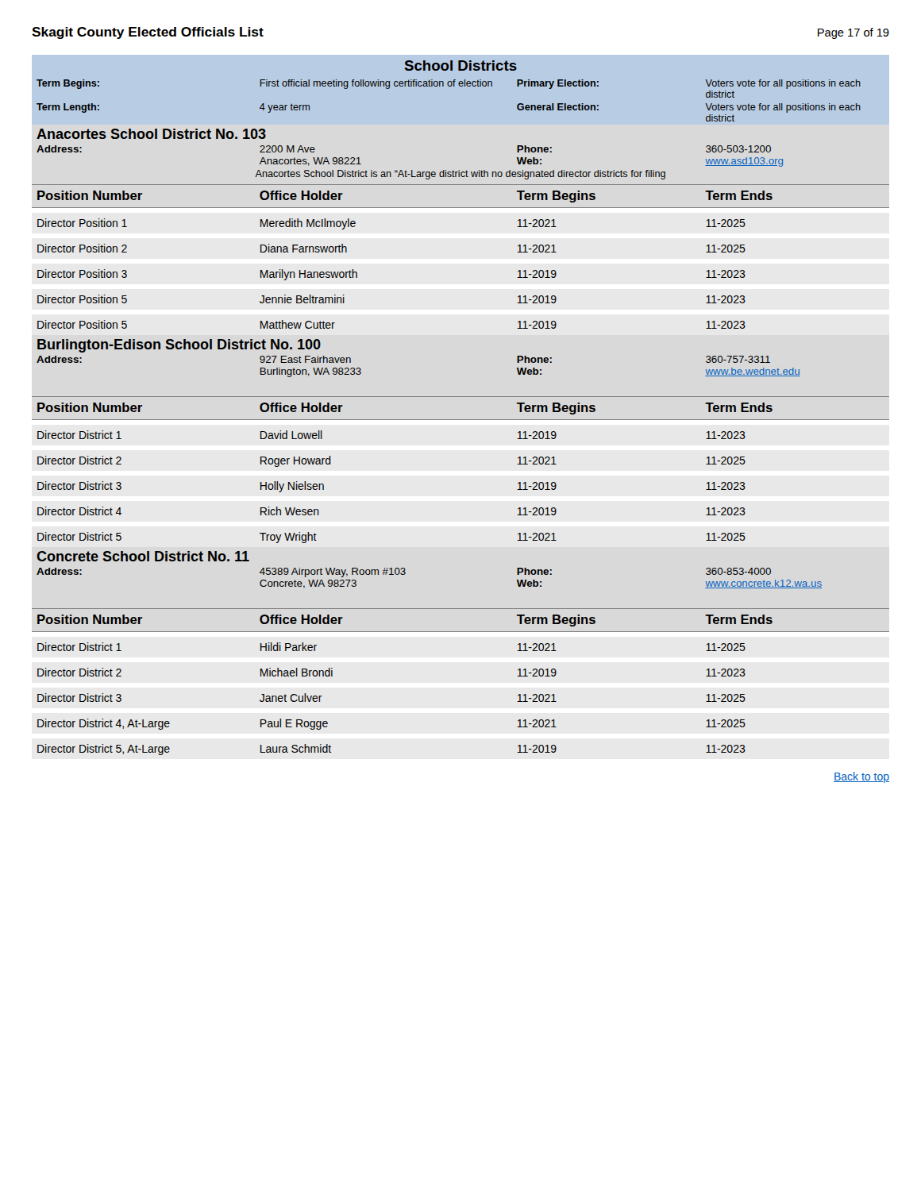Skagit County Elected Officials List
Page 17 of 19
| School Districts |
| Term Begins: | First official meeting following certification of election | Primary Election: | Voters vote for all positions in each district |
| Term Length: | 4 year term | General Election: | Voters vote for all positions in each district |
| Anacortes School District No. 103 |
| Address: | 2200 M Ave | Phone: | 360-503-1200 |
| | Anacortes, WA 98221 | Web: | www.asd103.org |
| Anacortes School District is an “At-Large district with no designated director districts for filing |
| Position Number | Office Holder | Term Begins | Term Ends |
| Director Position 1 | Meredith McIlmoyle | 11-2021 | 11-2025 |
| Director Position 2 | Diana Farnsworth | 11-2021 | 11-2025 |
| Director Position 3 | Marilyn Hanesworth | 11-2019 | 11-2023 |
| Director Position 5 | Jennie Beltramini | 11-2019 | 11-2023 |
| Director Position 5 | Matthew Cutter | 11-2019 | 11-2023 |
| Burlington-Edison School District No. 100 |
| Address: | 927 East Fairhaven | Phone: | 360-757-3311 |
| | Burlington, WA 98233 | Web: | www.be.wednet.edu |
| Position Number | Office Holder | Term Begins | Term Ends |
| Director District 1 | David Lowell | 11-2019 | 11-2023 |
| Director District 2 | Roger Howard | 11-2021 | 11-2025 |
| Director District 3 | Holly Nielsen | 11-2019 | 11-2023 |
| Director District 4 | Rich Wesen | 11-2019 | 11-2023 |
| Director District 5 | Troy Wright | 11-2021 | 11-2025 |
| Concrete School District No. 11 |
| Address: | 45389 Airport Way, Room #103 | Phone: | 360-853-4000 |
| | Concrete, WA 98273 | Web: | www.concrete.k12.wa.us |
| Position Number | Office Holder | Term Begins | Term Ends |
| Director District 1 | Hildi Parker | 11-2021 | 11-2025 |
| Director District 2 | Michael Brondi | 11-2019 | 11-2023 |
| Director District 3 | Janet Culver | 11-2021 | 11-2025 |
| Director District 4, At-Large | Paul E Rogge | 11-2021 | 11-2025 |
| Director District 5, At-Large | Laura Schmidt | 11-2019 | 11-2023 |
Back to top